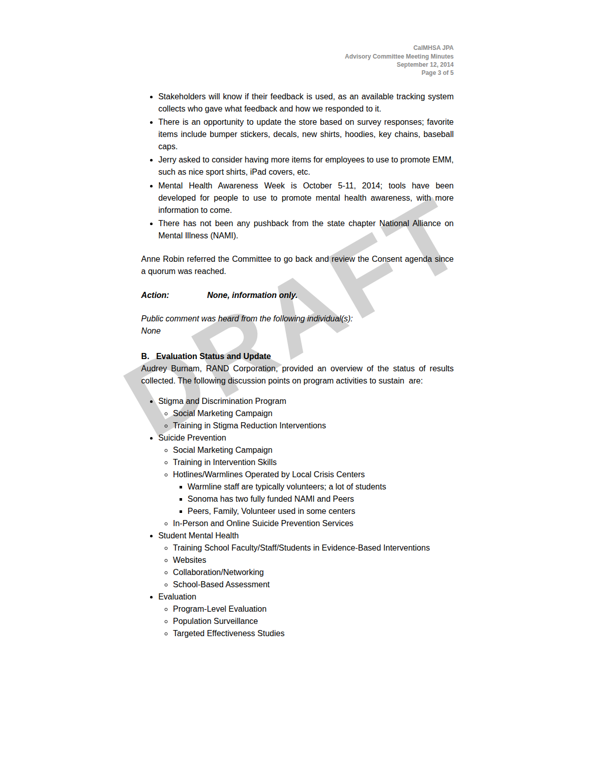DRAFT
CalMHSA JPA
Advisory Committee Meeting Minutes
September 12, 2014
Page 3 of 5
Stakeholders will know if their feedback is used, as an available tracking system collects who gave what feedback and how we responded to it.
There is an opportunity to update the store based on survey responses; favorite items include bumper stickers, decals, new shirts, hoodies, key chains, baseball caps.
Jerry asked to consider having more items for employees to use to promote EMM, such as nice sport shirts, iPad covers, etc.
Mental Health Awareness Week is October 5-11, 2014; tools have been developed for people to use to promote mental health awareness, with more information to come.
There has not been any pushback from the state chapter National Alliance on Mental Illness (NAMI).
Anne Robin referred the Committee to go back and review the Consent agenda since a quorum was reached.
Action: None, information only.
Public comment was heard from the following individual(s):
None
B. Evaluation Status and Update
Audrey Burnam, RAND Corporation, provided an overview of the status of results collected. The following discussion points on program activities to sustain are:
Stigma and Discrimination Program
Social Marketing Campaign
Training in Stigma Reduction Interventions
Suicide Prevention
Social Marketing Campaign
Training in Intervention Skills
Hotlines/Warmlines Operated by Local Crisis Centers
Warmline staff are typically volunteers; a lot of students
Sonoma has two fully funded NAMI and Peers
Peers, Family, Volunteer used in some centers
In-Person and Online Suicide Prevention Services
Student Mental Health
Training School Faculty/Staff/Students in Evidence-Based Interventions
Websites
Collaboration/Networking
School-Based Assessment
Evaluation
Program-Level Evaluation
Population Surveillance
Targeted Effectiveness Studies